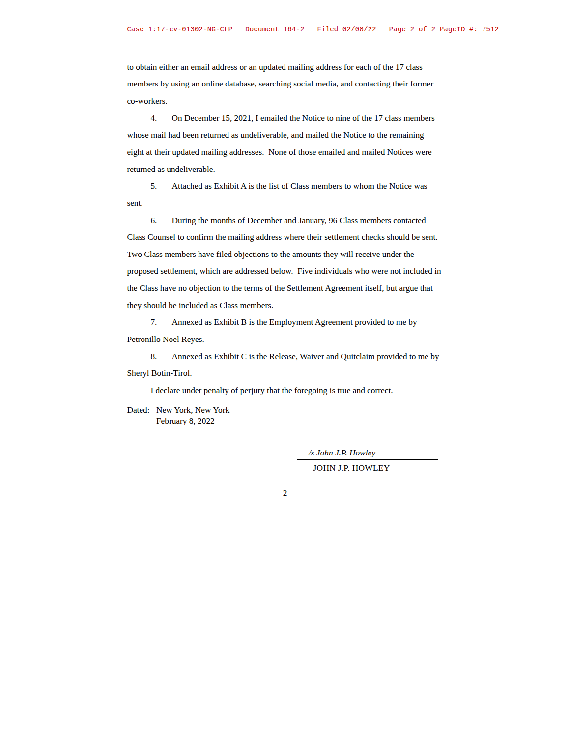Case 1:17-cv-01302-NG-CLP Document 164-2 Filed 02/08/22 Page 2 of 2 PageID #: 7512
to obtain either an email address or an updated mailing address for each of the 17 class members by using an online database, searching social media, and contacting their former co-workers.
4. On December 15, 2021, I emailed the Notice to nine of the 17 class members whose mail had been returned as undeliverable, and mailed the Notice to the remaining eight at their updated mailing addresses. None of those emailed and mailed Notices were returned as undeliverable.
5. Attached as Exhibit A is the list of Class members to whom the Notice was sent.
6. During the months of December and January, 96 Class members contacted Class Counsel to confirm the mailing address where their settlement checks should be sent. Two Class members have filed objections to the amounts they will receive under the proposed settlement, which are addressed below. Five individuals who were not included in the Class have no objection to the terms of the Settlement Agreement itself, but argue that they should be included as Class members.
7. Annexed as Exhibit B is the Employment Agreement provided to me by Petronillo Noel Reyes.
8. Annexed as Exhibit C is the Release, Waiver and Quitclaim provided to me by Sheryl Botin-Tirol.
I declare under penalty of perjury that the foregoing is true and correct.
Dated: New York, New York
February 8, 2022
/s John J.P. Howley
JOHN J.P. HOWLEY
2